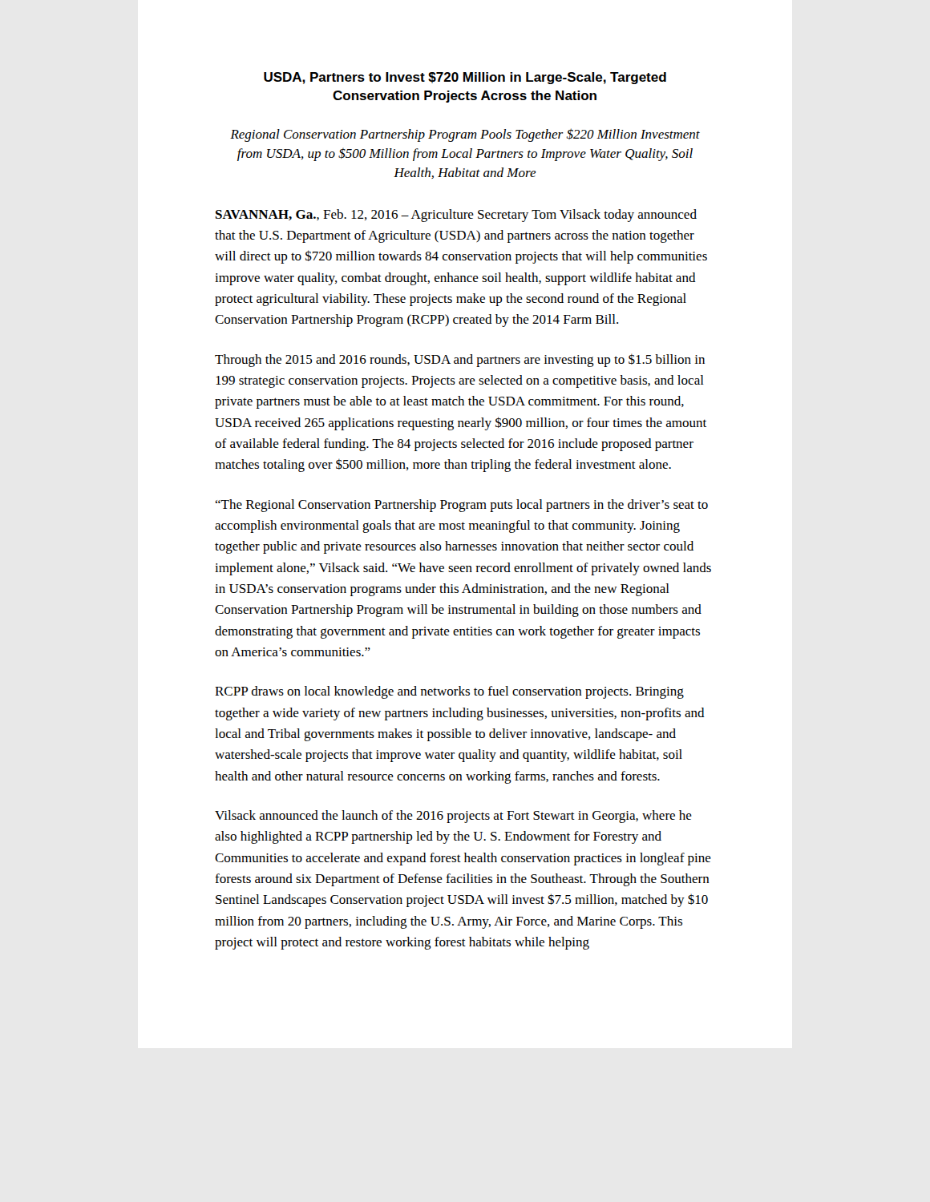USDA, Partners to Invest $720 Million in Large-Scale, Targeted Conservation Projects Across the Nation
Regional Conservation Partnership Program Pools Together $220 Million Investment from USDA, up to $500 Million from Local Partners to Improve Water Quality, Soil Health, Habitat and More
SAVANNAH, Ga., Feb. 12, 2016 – Agriculture Secretary Tom Vilsack today announced that the U.S. Department of Agriculture (USDA) and partners across the nation together will direct up to $720 million towards 84 conservation projects that will help communities improve water quality, combat drought, enhance soil health, support wildlife habitat and protect agricultural viability. These projects make up the second round of the Regional Conservation Partnership Program (RCPP) created by the 2014 Farm Bill.
Through the 2015 and 2016 rounds, USDA and partners are investing up to $1.5 billion in 199 strategic conservation projects. Projects are selected on a competitive basis, and local private partners must be able to at least match the USDA commitment. For this round, USDA received 265 applications requesting nearly $900 million, or four times the amount of available federal funding. The 84 projects selected for 2016 include proposed partner matches totaling over $500 million, more than tripling the federal investment alone.
“The Regional Conservation Partnership Program puts local partners in the driver’s seat to accomplish environmental goals that are most meaningful to that community. Joining together public and private resources also harnesses innovation that neither sector could implement alone,” Vilsack said. “We have seen record enrollment of privately owned lands in USDA’s conservation programs under this Administration, and the new Regional Conservation Partnership Program will be instrumental in building on those numbers and demonstrating that government and private entities can work together for greater impacts on America’s communities.”
RCPP draws on local knowledge and networks to fuel conservation projects. Bringing together a wide variety of new partners including businesses, universities, non-profits and local and Tribal governments makes it possible to deliver innovative, landscape- and watershed-scale projects that improve water quality and quantity, wildlife habitat, soil health and other natural resource concerns on working farms, ranches and forests.
Vilsack announced the launch of the 2016 projects at Fort Stewart in Georgia, where he also highlighted a RCPP partnership led by the U. S. Endowment for Forestry and Communities to accelerate and expand forest health conservation practices in longleaf pine forests around six Department of Defense facilities in the Southeast. Through the Southern Sentinel Landscapes Conservation project USDA will invest $7.5 million, matched by $10 million from 20 partners, including the U.S. Army, Air Force, and Marine Corps. This project will protect and restore working forest habitats while helping